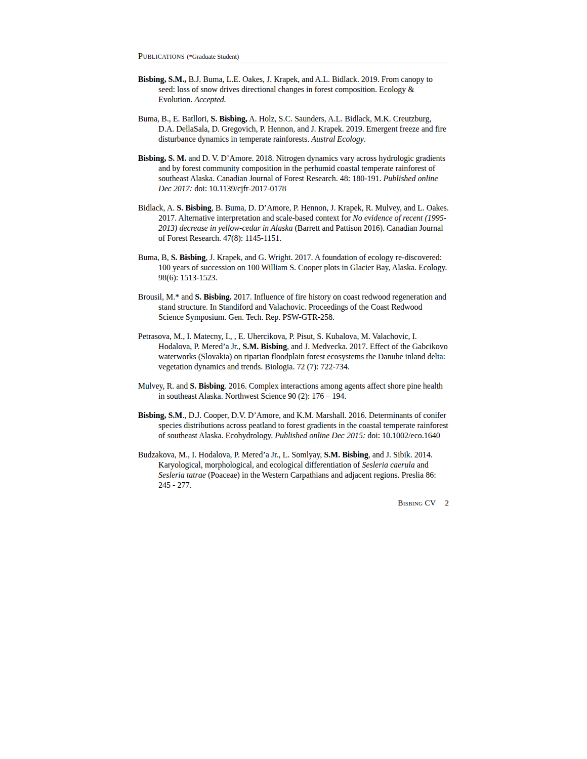Publications (*Graduate Student)
Bisbing, S.M., B.J. Buma, L.E. Oakes, J. Krapek, and A.L. Bidlack. 2019. From canopy to seed: loss of snow drives directional changes in forest composition. Ecology & Evolution. Accepted.
Buma, B., E. Batllori, S. Bisbing, A. Holz, S.C. Saunders, A.L. Bidlack, M.K. Creutzburg, D.A. DellaSala, D. Gregovich, P. Hennon, and J. Krapek. 2019. Emergent freeze and fire disturbance dynamics in temperate rainforests. Austral Ecology.
Bisbing, S. M. and D. V. D’Amore. 2018. Nitrogen dynamics vary across hydrologic gradients and by forest community composition in the perhumid coastal temperate rainforest of southeast Alaska. Canadian Journal of Forest Research. 48: 180-191. Published online Dec 2017: doi: 10.1139/cjfr-2017-0178
Bidlack, A. S. Bisbing, B. Buma, D. D’Amore, P. Hennon, J. Krapek, R. Mulvey, and L. Oakes. 2017. Alternative interpretation and scale-based context for No evidence of recent (1995-2013) decrease in yellow-cedar in Alaska (Barrett and Pattison 2016). Canadian Journal of Forest Research. 47(8): 1145-1151.
Buma, B, S. Bisbing, J. Krapek, and G. Wright. 2017. A foundation of ecology re-discovered: 100 years of succession on 100 William S. Cooper plots in Glacier Bay, Alaska. Ecology. 98(6): 1513-1523.
Brousil, M.* and S. Bisbing. 2017. Influence of fire history on coast redwood regeneration and stand structure. In Standiford and Valachovic. Proceedings of the Coast Redwood Science Symposium. Gen. Tech. Rep. PSW-GTR-258.
Petrasova, M., I. Matecny, I., , E. Uhercikova, P. Pisut, S. Kubalova, M. Valachovic, I. Hodalova, P. Mered’a Jr., S.M. Bisbing, and J. Medvecka. 2017. Effect of the Gabcikovo waterworks (Slovakia) on riparian floodplain forest ecosystems the Danube inland delta: vegetation dynamics and trends. Biologia. 72 (7): 722-734.
Mulvey, R. and S. Bisbing. 2016. Complex interactions among agents affect shore pine health in southeast Alaska. Northwest Science 90 (2): 176 – 194.
Bisbing, S.M., D.J. Cooper, D.V. D’Amore, and K.M. Marshall. 2016. Determinants of conifer species distributions across peatland to forest gradients in the coastal temperate rainforest of southeast Alaska. Ecohydrology. Published online Dec 2015: doi: 10.1002/eco.1640
Budzakova, M., I. Hodalova, P. Mered’a Jr., L. Somlyay, S.M. Bisbing, and J. Sibik. 2014. Karyological, morphological, and ecological differentiation of Sesleria caerula and Sesleria tatrae (Poaceae) in the Western Carpathians and adjacent regions. Preslia 86: 245 - 277.
Bisbing CV 2